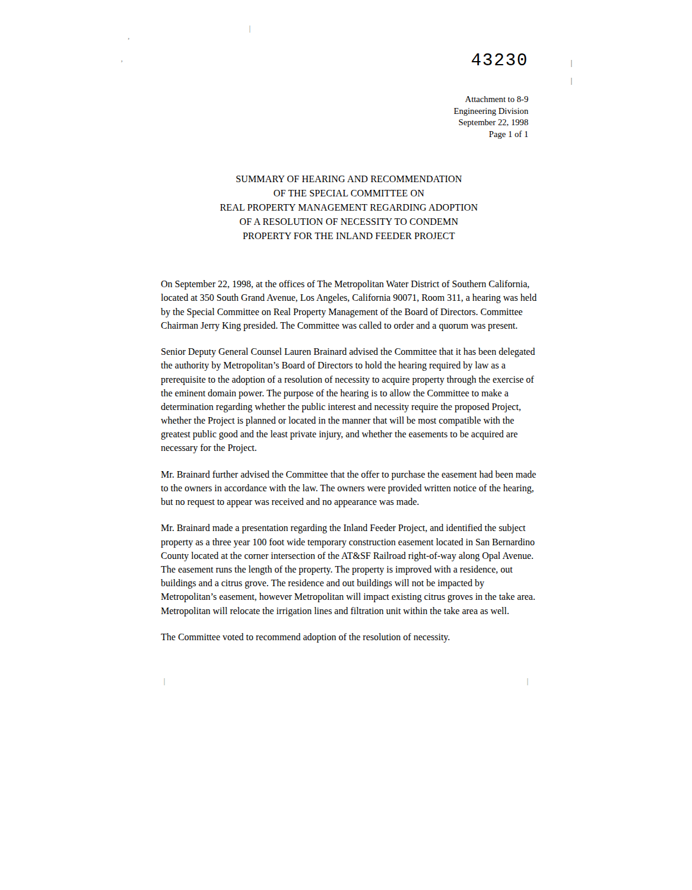, ,   |
|
|
43230
Attachment to 8-9
Engineering Division
September 22, 1998
Page 1 of 1
Summary of Hearing and Recommendation
of the Special Committee on
Real Property Management Regarding Adoption
of a Resolution of Necessity to Condemn
Property for the Inland Feeder Project
On September 22, 1998, at the offices of The Metropolitan Water District of Southern California, located at 350 South Grand Avenue, Los Angeles, California 90071, Room 311, a hearing was held by the Special Committee on Real Property Management of the Board of Directors. Committee Chairman Jerry King presided. The Committee was called to order and a quorum was present.
Senior Deputy General Counsel Lauren Brainard advised the Committee that it has been delegated the authority by Metropolitan’s Board of Directors to hold the hearing required by law as a prerequisite to the adoption of a resolution of necessity to acquire property through the exercise of the eminent domain power. The purpose of the hearing is to allow the Committee to make a determination regarding whether the public interest and necessity require the proposed Project, whether the Project is planned or located in the manner that will be most compatible with the greatest public good and the least private injury, and whether the easements to be acquired are necessary for the Project.
Mr. Brainard further advised the Committee that the offer to purchase the easement had been made to the owners in accordance with the law. The owners were provided written notice of the hearing, but no request to appear was received and no appearance was made.
Mr. Brainard made a presentation regarding the Inland Feeder Project, and identified the subject property as a three year 100 foot wide temporary construction easement located in San Bernardino County located at the corner intersection of the AT&SF Railroad right-of-way along Opal Avenue. The easement runs the length of the property. The property is improved with a residence, out buildings and a citrus grove. The residence and out buildings will not be impacted by Metropolitan’s easement, however Metropolitan will impact existing citrus groves in the take area. Metropolitan will relocate the irrigation lines and filtration unit within the take area as well.
The Committee voted to recommend adoption of the resolution of necessity.
| |